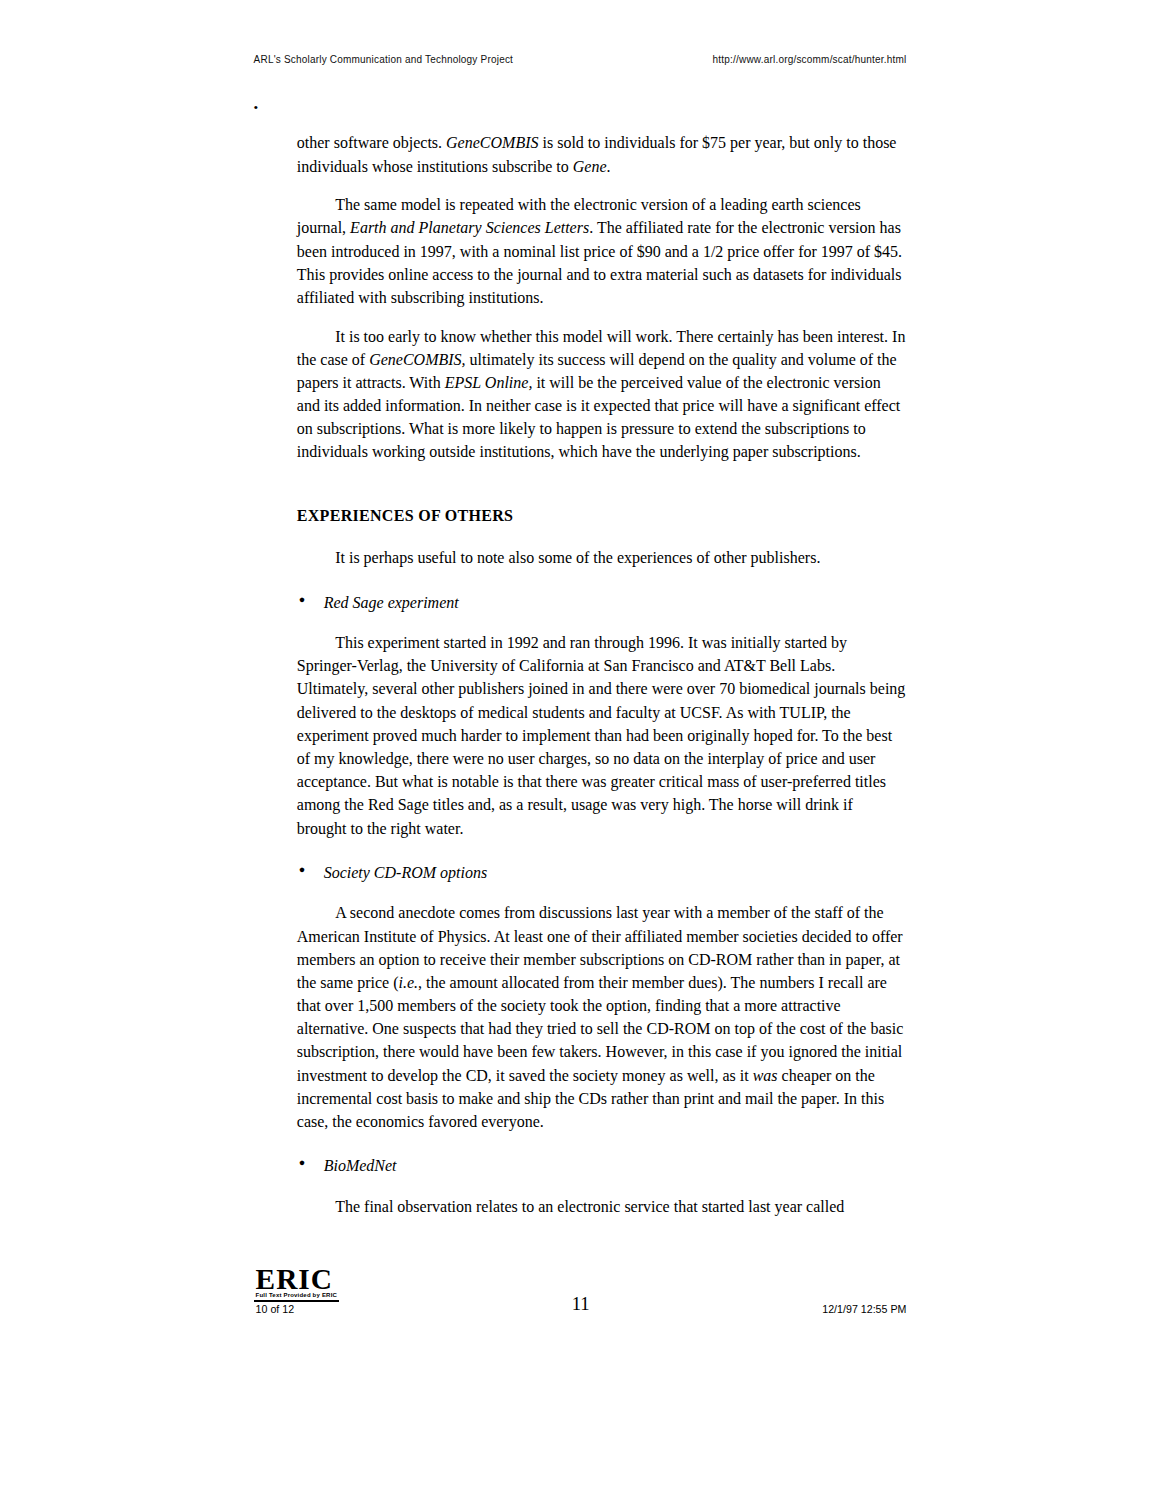ARL's Scholarly Communication and Technology Project http://www.arl.org/scomm/scat/hunter.html
•
other software objects. GeneCOMBIS is sold to individuals for $75 per year, but only to those individuals whose institutions subscribe to Gene.
The same model is repeated with the electronic version of a leading earth sciences journal, Earth and Planetary Sciences Letters. The affiliated rate for the electronic version has been introduced in 1997, with a nominal list price of $90 and a 1/2 price offer for 1997 of $45. This provides online access to the journal and to extra material such as datasets for individuals affiliated with subscribing institutions.
It is too early to know whether this model will work. There certainly has been interest. In the case of GeneCOMBIS, ultimately its success will depend on the quality and volume of the papers it attracts. With EPSL Online, it will be the perceived value of the electronic version and its added information. In neither case is it expected that price will have a significant effect on subscriptions. What is more likely to happen is pressure to extend the subscriptions to individuals working outside institutions, which have the underlying paper subscriptions.
EXPERIENCES OF OTHERS
It is perhaps useful to note also some of the experiences of other publishers.
Red Sage experiment
This experiment started in 1992 and ran through 1996. It was initially started by Springer-Verlag, the University of California at San Francisco and AT&T Bell Labs. Ultimately, several other publishers joined in and there were over 70 biomedical journals being delivered to the desktops of medical students and faculty at UCSF. As with TULIP, the experiment proved much harder to implement than had been originally hoped for. To the best of my knowledge, there were no user charges, so no data on the interplay of price and user acceptance. But what is notable is that there was greater critical mass of user-preferred titles among the Red Sage titles and, as a result, usage was very high. The horse will drink if brought to the right water.
Society CD-ROM options
A second anecdote comes from discussions last year with a member of the staff of the American Institute of Physics. At least one of their affiliated member societies decided to offer members an option to receive their member subscriptions on CD-ROM rather than in paper, at the same price (i.e., the amount allocated from their member dues). The numbers I recall are that over 1,500 members of the society took the option, finding that a more attractive alternative. One suspects that had they tried to sell the CD-ROM on top of the cost of the basic subscription, there would have been few takers. However, in this case if you ignored the initial investment to develop the CD, it saved the society money as well, as it was cheaper on the incremental cost basis to make and ship the CDs rather than print and mail the paper. In this case, the economics favored everyone.
BioMedNet
The final observation relates to an electronic service that started last year called
ERICFull Text Provided by ERIC 10 of 12
11
12/1/97 12:55 PM